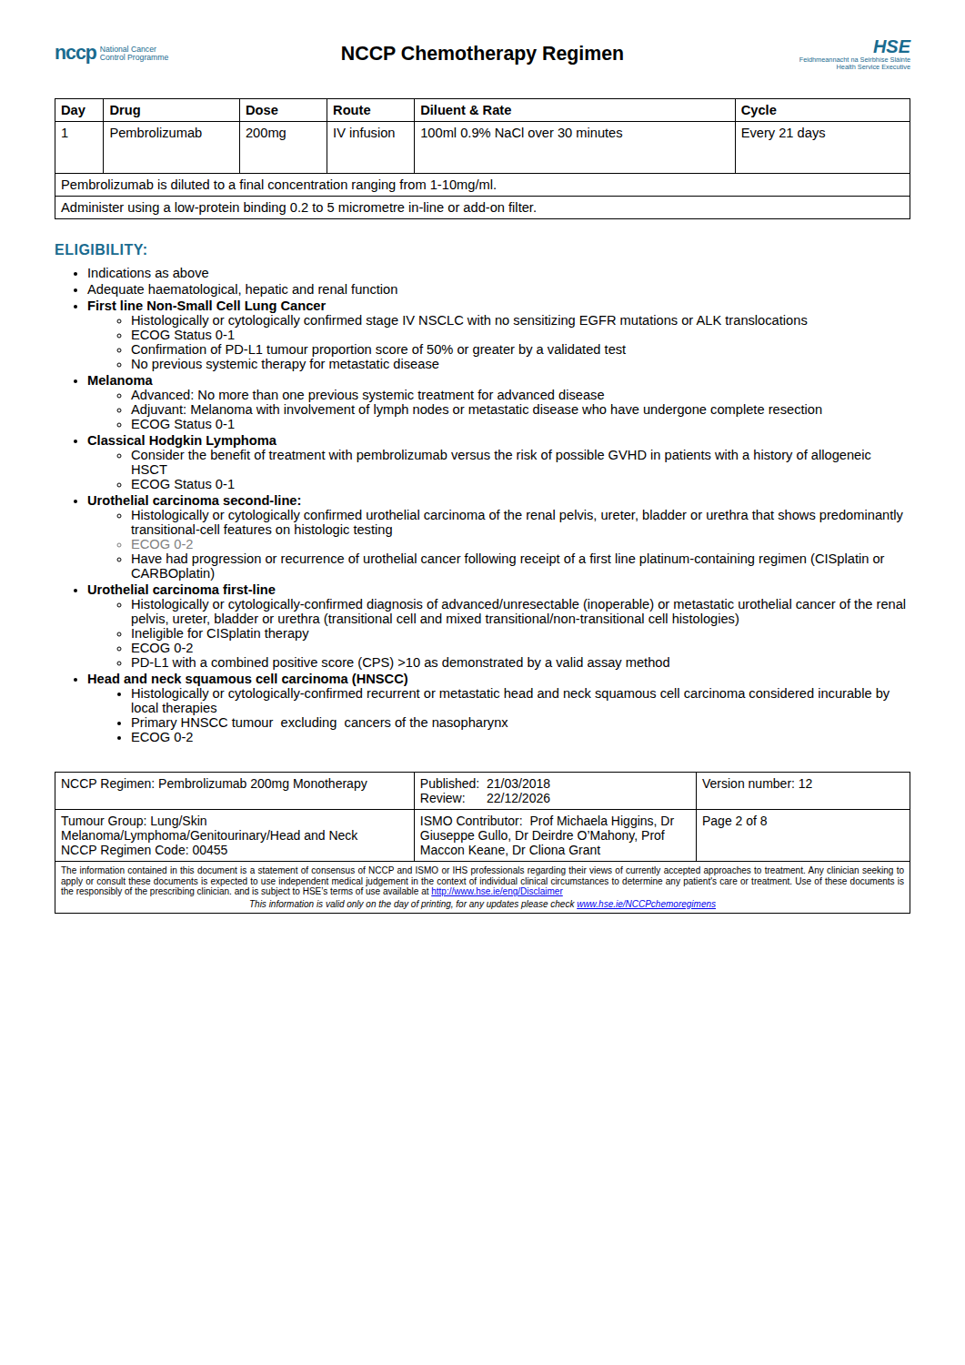nccp National Cancer
Control Programme
NCCP Chemotherapy Regimen
HSE
Feidhmeannacht na Seirbhíse Sláinte
Health Service Executive
| Day | Drug | Dose | Route | Diluent & Rate | Cycle |
| --- | --- | --- | --- | --- | --- |
| 1 | Pembrolizumab | 200mg | IV infusion | 100ml 0.9% NaCl over 30 minutes | Every 21 days |
| Pembrolizumab is diluted to a final concentration ranging from 1-10mg/ml. |
| Administer using a low-protein binding 0.2 to 5 micrometre in-line or add-on filter. |
ELIGIBILITY:
Indications as above
Adequate haematological, hepatic and renal function
First line Non-Small Cell Lung Cancer
Histologically or cytologically confirmed stage IV NSCLC with no sensitizing EGFR mutations or ALK translocations
ECOG Status 0-1
Confirmation of PD-L1 tumour proportion score of 50% or greater by a validated test
No previous systemic therapy for metastatic disease
Melanoma
Advanced: No more than one previous systemic treatment for advanced disease
Adjuvant: Melanoma with involvement of lymph nodes or metastatic disease who have undergone complete resection
ECOG Status 0-1
Classical Hodgkin Lymphoma
Consider the benefit of treatment with pembrolizumab versus the risk of possible GVHD in patients with a history of allogeneic HSCT
ECOG Status 0-1
Urothelial carcinoma second-line:
Histologically or cytologically confirmed urothelial carcinoma of the renal pelvis, ureter, bladder or urethra that shows predominantly transitional-cell features on histologic testing
ECOG 0-2
Have had progression or recurrence of urothelial cancer following receipt of a first line platinum-containing regimen (CISplatin or CARBOplatin)
Urothelial carcinoma first-line
Histologically or cytologically-confirmed diagnosis of advanced/unresectable (inoperable) or metastatic urothelial cancer of the renal pelvis, ureter, bladder or urethra (transitional cell and mixed transitional/non-transitional cell histologies)
Ineligible for CISplatin therapy
ECOG 0-2
PD-L1 with a combined positive score (CPS) >10 as demonstrated by a valid assay method
Head and neck squamous cell carcinoma (HNSCC)
Histologically or cytologically-confirmed recurrent or metastatic head and neck squamous cell carcinoma considered incurable by local therapies
Primary HNSCC tumour excluding cancers of the nasopharynx
ECOG 0-2
| NCCP Regimen: Pembrolizumab 200mg Monotherapy | Published: 21/03/2018 Review: 22/12/2026 | Version number: 12 |
| Tumour Group: Lung/Skin Melanoma/Lymphoma/Genitourinary/Head and Neck NCCP Regimen Code: 00455 | ISMO Contributor: Prof Michaela Higgins, Dr Giuseppe Gullo, Dr Deirdre O’Mahony, Prof Maccon Keane, Dr Cliona Grant | Page 2 of 8 |
The information contained in this document is a statement of consensus of NCCP and ISMO or IHS professionals regarding their views of currently accepted approaches to treatment. Any clinician seeking to apply or consult these documents is expected to use independent medical judgement in the context of individual clinical circumstances to determine any patient's care or treatment. Use of these documents is the responsibly of the prescribing clinician. and is subject to HSE’s terms of use available at http://www.hse.ie/eng/Disclaimer This information is valid only on the day of printing, for any updates please check www.hse.ie/NCCPchemoregimens